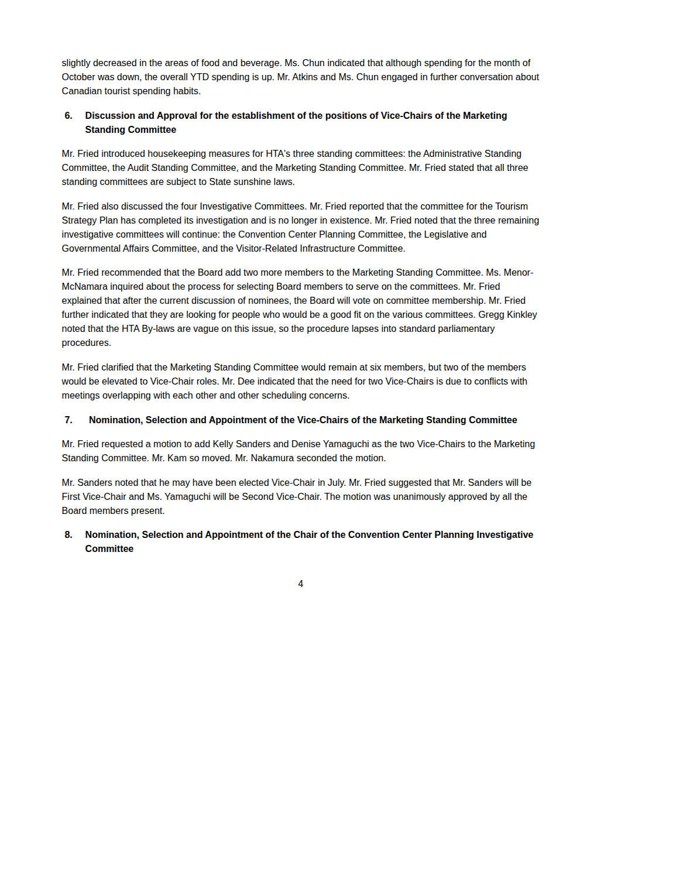slightly decreased in the areas of food and beverage. Ms. Chun indicated that although spending for the month of October was down, the overall YTD spending is up. Mr. Atkins and Ms. Chun engaged in further conversation about Canadian tourist spending habits.
6.
Discussion and Approval for the establishment of the positions of Vice-Chairs of the Marketing Standing Committee
Mr. Fried introduced housekeeping measures for HTA's three standing committees: the Administrative Standing Committee, the Audit Standing Committee, and the Marketing Standing Committee. Mr. Fried stated that all three standing committees are subject to State sunshine laws.
Mr. Fried also discussed the four Investigative Committees. Mr. Fried reported that the committee for the Tourism Strategy Plan has completed its investigation and is no longer in existence. Mr. Fried noted that the three remaining investigative committees will continue: the Convention Center Planning Committee, the Legislative and Governmental Affairs Committee, and the Visitor-Related Infrastructure Committee.
Mr. Fried recommended that the Board add two more members to the Marketing Standing Committee. Ms. Menor-McNamara inquired about the process for selecting Board members to serve on the committees. Mr. Fried explained that after the current discussion of nominees, the Board will vote on committee membership. Mr. Fried further indicated that they are looking for people who would be a good fit on the various committees. Gregg Kinkley noted that the HTA By-laws are vague on this issue, so the procedure lapses into standard parliamentary procedures.
Mr. Fried clarified that the Marketing Standing Committee would remain at six members, but two of the members would be elevated to Vice-Chair roles. Mr. Dee indicated that the need for two Vice-Chairs is due to conflicts with meetings overlapping with each other and other scheduling concerns.
7.
Nomination, Selection and Appointment of the Vice-Chairs of the Marketing Standing Committee
Mr. Fried requested a motion to add Kelly Sanders and Denise Yamaguchi as the two Vice-Chairs to the Marketing Standing Committee. Mr. Kam so moved. Mr. Nakamura seconded the motion.
Mr. Sanders noted that he may have been elected Vice-Chair in July. Mr. Fried suggested that Mr. Sanders will be First Vice-Chair and Ms. Yamaguchi will be Second Vice-Chair. The motion was unanimously approved by all the Board members present.
8.
Nomination, Selection and Appointment of the Chair of the Convention Center Planning Investigative Committee
4